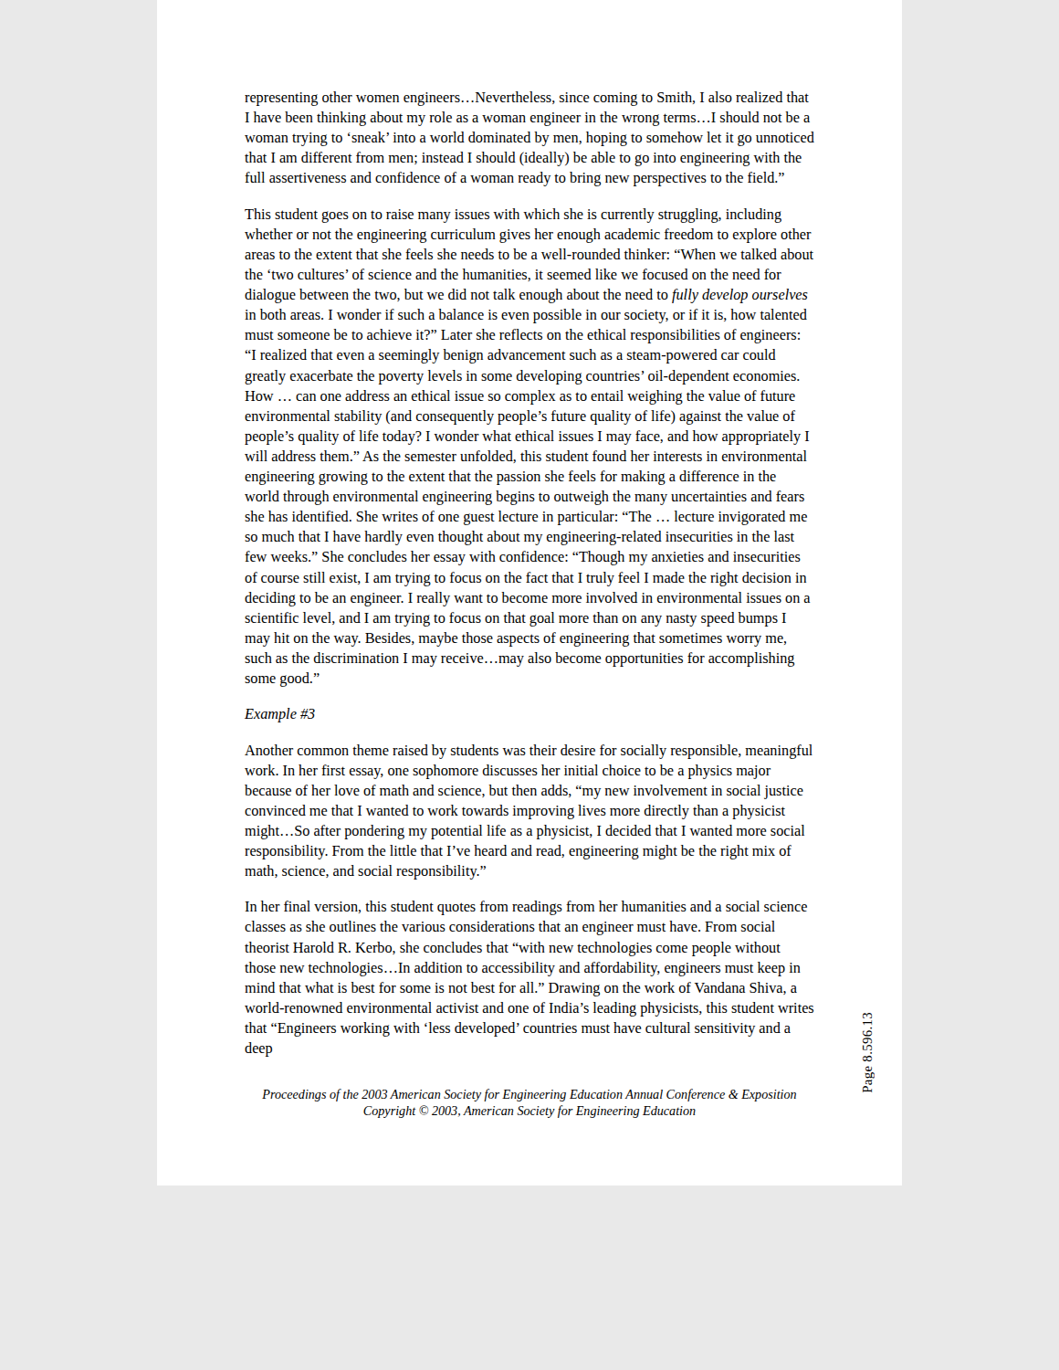representing other women engineers…Nevertheless, since coming to Smith, I also realized that I have been thinking about my role as a woman engineer in the wrong terms…I should not be a woman trying to ‘sneak’ into a world dominated by men, hoping to somehow let it go unnoticed that I am different from men; instead I should (ideally) be able to go into engineering with the full assertiveness and confidence of a woman ready to bring new perspectives to the field.”
This student goes on to raise many issues with which she is currently struggling, including whether or not the engineering curriculum gives her enough academic freedom to explore other areas to the extent that she feels she needs to be a well-rounded thinker: “When we talked about the ‘two cultures’ of science and the humanities, it seemed like we focused on the need for dialogue between the two, but we did not talk enough about the need to fully develop ourselves in both areas. I wonder if such a balance is even possible in our society, or if it is, how talented must someone be to achieve it?” Later she reflects on the ethical responsibilities of engineers: “I realized that even a seemingly benign advancement such as a steam-powered car could greatly exacerbate the poverty levels in some developing countries’ oil-dependent economies. How … can one address an ethical issue so complex as to entail weighing the value of future environmental stability (and consequently people’s future quality of life) against the value of people’s quality of life today? I wonder what ethical issues I may face, and how appropriately I will address them.” As the semester unfolded, this student found her interests in environmental engineering growing to the extent that the passion she feels for making a difference in the world through environmental engineering begins to outweigh the many uncertainties and fears she has identified. She writes of one guest lecture in particular: “The … lecture invigorated me so much that I have hardly even thought about my engineering-related insecurities in the last few weeks.” She concludes her essay with confidence: “Though my anxieties and insecurities of course still exist, I am trying to focus on the fact that I truly feel I made the right decision in deciding to be an engineer. I really want to become more involved in environmental issues on a scientific level, and I am trying to focus on that goal more than on any nasty speed bumps I may hit on the way. Besides, maybe those aspects of engineering that sometimes worry me, such as the discrimination I may receive…may also become opportunities for accomplishing some good.”
Example #3
Another common theme raised by students was their desire for socially responsible, meaningful work. In her first essay, one sophomore discusses her initial choice to be a physics major because of her love of math and science, but then adds, “my new involvement in social justice convinced me that I wanted to work towards improving lives more directly than a physicist might…So after pondering my potential life as a physicist, I decided that I wanted more social responsibility. From the little that I’ve heard and read, engineering might be the right mix of math, science, and social responsibility.”
In her final version, this student quotes from readings from her humanities and a social science classes as she outlines the various considerations that an engineer must have. From social theorist Harold R. Kerbo, she concludes that “with new technologies come people without those new technologies…In addition to accessibility and affordability, engineers must keep in mind that what is best for some is not best for all.” Drawing on the work of Vandana Shiva, a world-renowned environmental activist and one of India’s leading physicists, this student writes that “Engineers working with ‘less developed’ countries must have cultural sensitivity and a deep
Proceedings of the 2003 American Society for Engineering Education Annual Conference & Exposition
Copyright © 2003, American Society for Engineering Education
Page 8.596.13